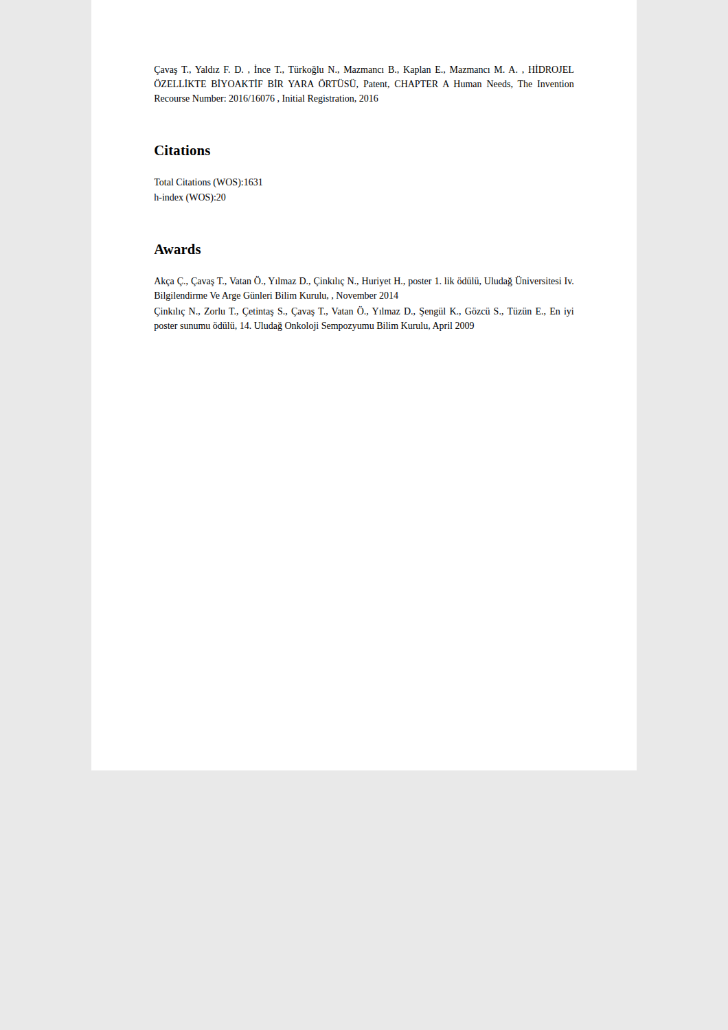Çavaş T., Yaldız F. D. , İnce T., Türkoğlu N., Mazmancı B., Kaplan E., Mazmancı M. A. , HİDROJEL ÖZELLİKTE BİYOAKTİF BİR YARA ÖRTÜSÜ, Patent, CHAPTER A Human Needs, The Invention Recourse Number: 2016/16076 , Initial Registration, 2016
Citations
Total Citations (WOS):1631
h-index (WOS):20
Awards
Akça Ç., Çavaş T., Vatan Ö., Yılmaz D., Çinkılıç N., Huriyet H., poster 1. lik ödülü, Uludağ Üniversitesi Iv. Bilgilendirme Ve Arge Günleri Bilim Kurulu, , November 2014
Çinkılıç N., Zorlu T., Çetintaş S., Çavaş T., Vatan Ö., Yılmaz D., Şengül K., Gözcü S., Tüzün E., En iyi poster sunumu ödülü, 14. Uludağ Onkoloji Sempozyumu Bilim Kurulu, April 2009